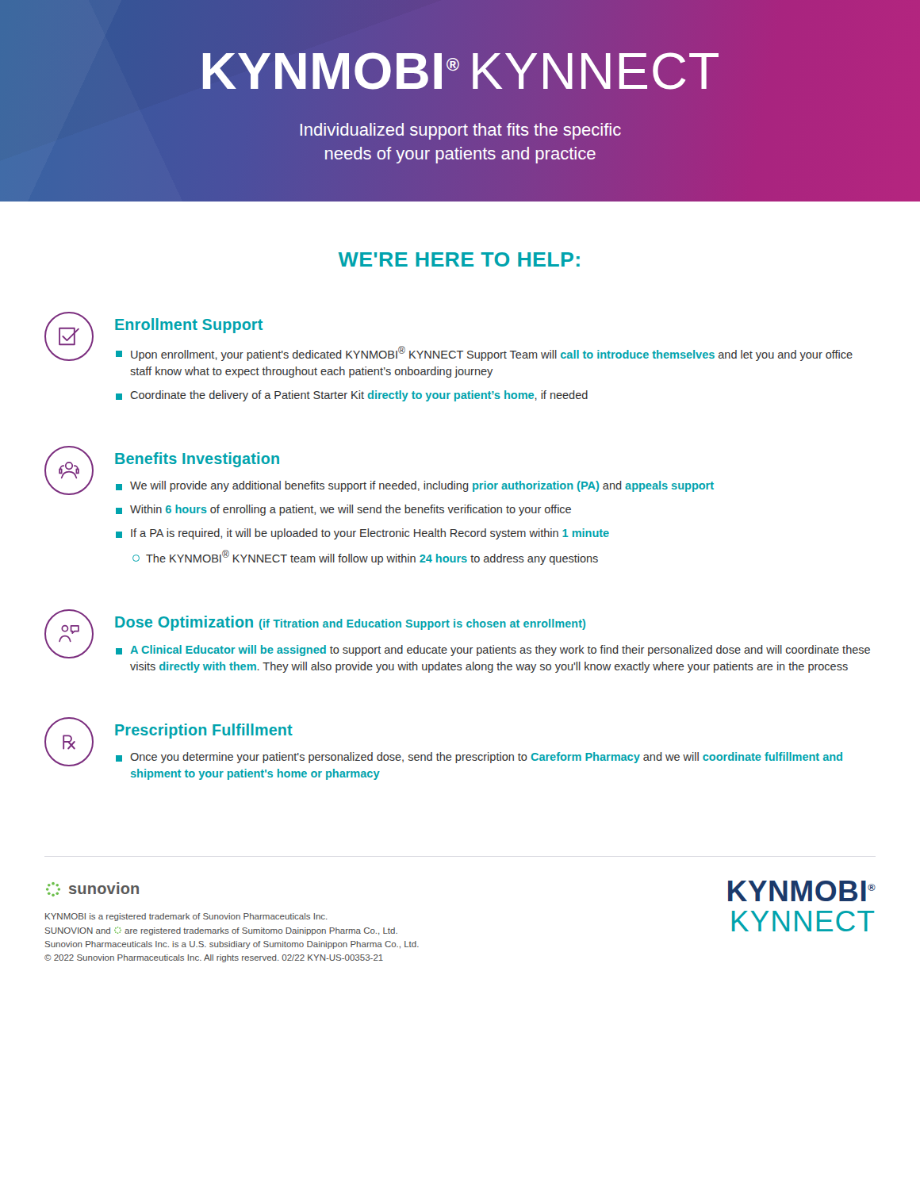KYNMOBI®KYNNECT
Individualized support that fits the specific
needs of your patients and practice
WE'RE HERE TO HELP:
Enrollment Support
Upon enrollment, your patient's dedicated KYNMOBI® KYNNECT Support Team will call to introduce themselves and let you and your office staff know what to expect throughout each patient’s onboarding journey
Coordinate the delivery of a Patient Starter Kit directly to your patient’s home, if needed
Benefits Investigation
We will provide any additional benefits support if needed, including prior authorization (PA) and appeals support
Within 6 hours of enrolling a patient, we will send the benefits verification to your office
If a PA is required, it will be uploaded to your Electronic Health Record system within 1 minute
The KYNMOBI® KYNNECT team will follow up within 24 hours to address any questions
Dose Optimization (if Titration and Education Support is chosen at enrollment)
A Clinical Educator will be assigned to support and educate your patients as they work to find their personalized dose and will coordinate these visits directly with them. They will also provide you with updates along the way so you'll know exactly where your patients are in the process
Prescription Fulfillment
Once you determine your patient's personalized dose, send the prescription to Careform Pharmacy and we will coordinate fulfillment and shipment to your patient's home or pharmacy
sunovion
KYNMOBI is a registered trademark of Sunovion Pharmaceuticals Inc.
SUNOVION and are registered trademarks of Sumitomo Dainippon Pharma Co., Ltd.
Sunovion Pharmaceuticals Inc. is a U.S. subsidiary of Sumitomo Dainippon Pharma Co., Ltd.
© 2022 Sunovion Pharmaceuticals Inc. All rights reserved. 02/22 KYN-US-00353-21
KYNMOBI® KYNNECT